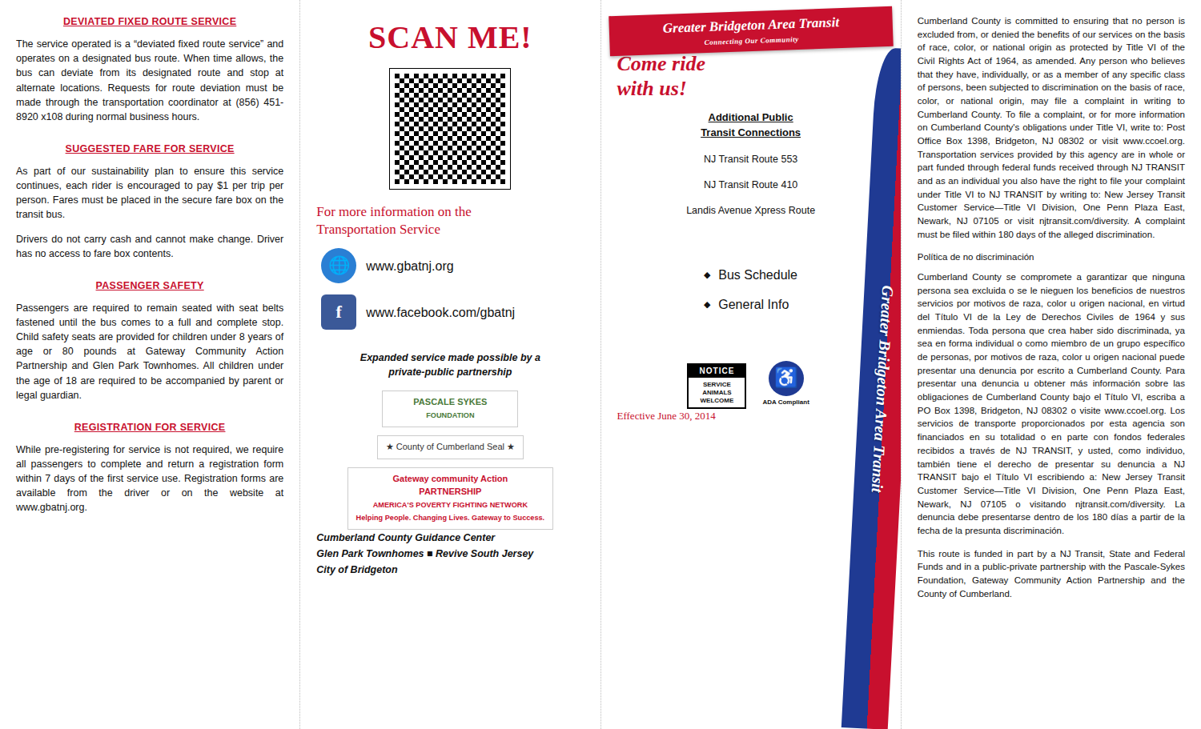DEVIATED FIXED ROUTE SERVICE
The service operated is a “deviated fixed route service” and operates on a designated bus route. When time allows, the bus can deviate from its designated route and stop at alternate locations. Requests for route deviation must be made through the transportation coordinator at (856) 451-8920 x108 during normal business hours.
SUGGESTED FARE FOR SERVICE
As part of our sustainability plan to ensure this service continues, each rider is encouraged to pay $1 per trip per person. Fares must be placed in the secure fare box on the transit bus.
Drivers do not carry cash and cannot make change. Driver has no access to fare box contents.
PASSENGER SAFETY
Passengers are required to remain seated with seat belts fastened until the bus comes to a full and complete stop. Child safety seats are provided for children under 8 years of age or 80 pounds at Gateway Community Action Partnership and Glen Park Townhomes. All children under the age of 18 are required to be accompanied by parent or legal guardian.
REGISTRATION FOR SERVICE
While pre-registering for service is not required, we require all passengers to complete and return a registration form within 7 days of the first service use. Registration forms are available from the driver or on the website at www.gbatnj.org.
SCAN ME!
For more information on the
Transportation Service
🌐 www.gbatnj.org
f www.facebook.com/gbatnj
Expanded service made possible by a
private-public partnership
PASCALE SYKES
FOUNDATION
★ County of Cumberland Seal ★
Gateway community Action
PARTNERSHIP
AMERICA'S POVERTY FIGHTING NETWORK
Helping People. Changing Lives. Gateway to Success.
Cumberland County Guidance Center
Glen Park Townhomes ■ Revive South Jersey
City of Bridgeton
Greater Bridgeton Area Transit Connecting Our Community
Come ride
with us!
Additional Public
Transit Connections
NJ Transit Route 553
NJ Transit Route 410
Landis Avenue Xpress Route
Bus Schedule
General Info
NOTICE SERVICE
ANIMALS
WELCOME
♿
ADA Compliant
Effective June 30, 2014
Greater Bridgeton Area Transit
Cumberland County is committed to ensuring that no person is excluded from, or denied the benefits of our services on the basis of race, color, or national origin as protected by Title VI of the Civil Rights Act of 1964, as amended. Any person who believes that they have, individually, or as a member of any specific class of persons, been subjected to discrimination on the basis of race, color, or national origin, may file a complaint in writing to Cumberland County. To file a complaint, or for more information on Cumberland County's obligations under Title VI, write to: Post Office Box 1398, Bridgeton, NJ 08302 or visit www.ccoel.org. Transportation services provided by this agency are in whole or part funded through federal funds received through NJ TRANSIT and as an individual you also have the right to file your complaint under Title VI to NJ TRANSIT by writing to: New Jersey Transit Customer Service—Title VI Division, One Penn Plaza East, Newark, NJ 07105 or visit njtransit.com/diversity. A complaint must be filed within 180 days of the alleged discrimination.
Política de no discriminación
Cumberland County se compromete a garantizar que ninguna persona sea excluida o se le nieguen los beneficios de nuestros servicios por motivos de raza, color u origen nacional, en virtud del Título VI de la Ley de Derechos Civiles de 1964 y sus enmiendas. Toda persona que crea haber sido discriminada, ya sea en forma individual o como miembro de un grupo específico de personas, por motivos de raza, color u origen nacional puede presentar una denuncia por escrito a Cumberland County. Para presentar una denuncia u obtener más información sobre las obligaciones de Cumberland County bajo el Título VI, escriba a PO Box 1398, Bridgeton, NJ 08302 o visite www.ccoel.org. Los servicios de transporte proporcionados por esta agencia son financiados en su totalidad o en parte con fondos federales recibidos a través de NJ TRANSIT, y usted, como individuo, también tiene el derecho de presentar su denuncia a NJ TRANSIT bajo el Título VI escribiendo a: New Jersey Transit Customer Service—Title VI Division, One Penn Plaza East, Newark, NJ 07105 o visitando njtransit.com/diversity. La denuncia debe presentarse dentro de los 180 días a partir de la fecha de la presunta discriminación.
This route is funded in part by a NJ Transit, State and Federal Funds and in a public-private partnership with the Pascale-Sykes Foundation, Gateway Community Action Partnership and the County of Cumberland.